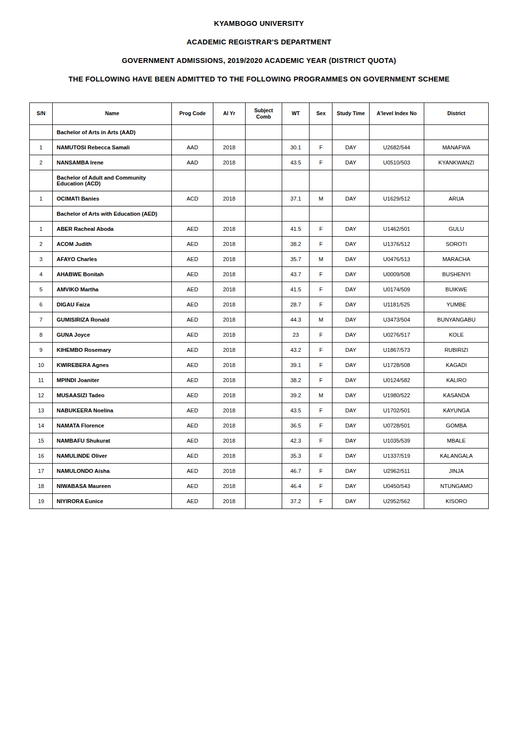KYAMBOGO UNIVERSITY
ACADEMIC REGISTRAR'S DEPARTMENT
GOVERNMENT ADMISSIONS, 2019/2020 ACADEMIC YEAR (DISTRICT QUOTA)
THE FOLLOWING HAVE BEEN ADMITTED TO THE FOLLOWING PROGRAMMES ON GOVERNMENT SCHEME
| S/N | Name | Prog Code | Al Yr | Subject Comb | WT | Sex | Study Time | A'level Index No | District |
| --- | --- | --- | --- | --- | --- | --- | --- | --- | --- |
| | Bachelor of Arts in Arts (AAD) | | | | | | | | |
| 1 | NAMUTOSI Rebecca Samali | AAD | 2018 | | 30.1 | F | DAY | U2682/544 | MANAFWA |
| 2 | NANSAMBA Irene | AAD | 2018 | | 43.5 | F | DAY | U0510/503 | KYANKWANZI |
| | Bachelor of Adult and Community Education (ACD) | | | | | | | | |
| 1 | OCIMATI Banies | ACD | 2018 | | 37.1 | M | DAY | U1629/512 | ARUA |
| | Bachelor of Arts with Education (AED) | | | | | | | | |
| 1 | ABER Racheal Aboda | AED | 2018 | | 41.5 | F | DAY | U1462/501 | GULU |
| 2 | ACOM Judith | AED | 2018 | | 38.2 | F | DAY | U1376/512 | SOROTI |
| 3 | AFAYO Charles | AED | 2018 | | 35.7 | M | DAY | U0476/513 | MARACHA |
| 4 | AHABWE Bonitah | AED | 2018 | | 43.7 | F | DAY | U0009/508 | BUSHENYI |
| 5 | AMVIKO Martha | AED | 2018 | | 41.5 | F | DAY | U0174/509 | BUIKWE |
| 6 | DIGAU Faiza | AED | 2018 | | 28.7 | F | DAY | U1181/525 | YUMBE |
| 7 | GUMISIRIZA Ronald | AED | 2018 | | 44.3 | M | DAY | U3473/504 | BUNYANGABU |
| 8 | GUNA Joyce | AED | 2018 | | 23 | F | DAY | U0276/517 | KOLE |
| 9 | KIHEMBO Rosemary | AED | 2018 | | 43.2 | F | DAY | U1867/573 | RUBIRIZI |
| 10 | KWIREBERA Agnes | AED | 2018 | | 39.1 | F | DAY | U1728/508 | KAGADI |
| 11 | MPINDI Joaniter | AED | 2018 | | 38.2 | F | DAY | U0124/582 | KALIRO |
| 12 | MUSAASIZI Tadeo | AED | 2018 | | 39.2 | M | DAY | U1980/522 | KASANDA |
| 13 | NABUKEERA Noelina | AED | 2018 | | 43.5 | F | DAY | U1702/501 | KAYUNGA |
| 14 | NAMATA Florence | AED | 2018 | | 36.5 | F | DAY | U0728/501 | GOMBA |
| 15 | NAMBAFU Shukurat | AED | 2018 | | 42.3 | F | DAY | U1035/539 | MBALE |
| 16 | NAMULINDE Oliver | AED | 2018 | | 35.3 | F | DAY | U1337/519 | KALANGALA |
| 17 | NAMULONDO Aisha | AED | 2018 | | 46.7 | F | DAY | U2962/511 | JINJA |
| 18 | NIWABASA Maureen | AED | 2018 | | 46.4 | F | DAY | U0450/543 | NTUNGAMO |
| 19 | NIYIRORA Eunice | AED | 2018 | | 37.2 | F | DAY | U2952/562 | KISORO |